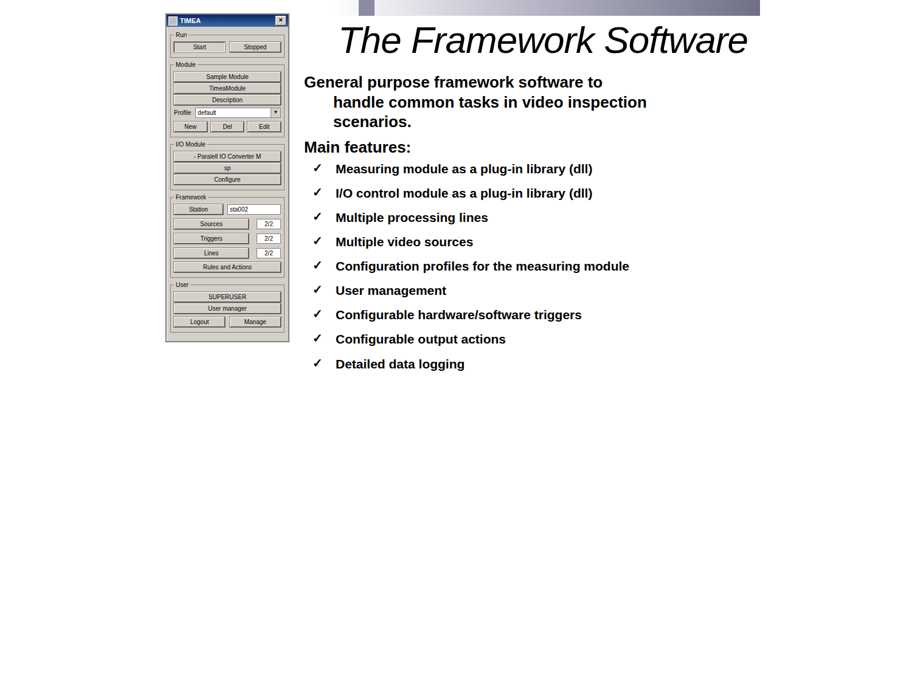TIMEA
✕
Run
Start Stopped
Module Sample Module TimeaModule Description
Profile
default
▼
New Del Edit
I/O Module - Paralell IO Converter M sp Configure Framework
Station sta002
Sources 2/2
Triggers 2/2
Lines 2/2
Rules and Actions User SUPERUSER User manager
Logout Manage
The Framework Software
General purpose framework software to handle common tasks in video inspection scenarios.
Main features:
Measuring module as a plug-in library (dll)
I/O control module as a plug-in library (dll)
Multiple processing lines
Multiple video sources
Configuration profiles for the measuring module
User management
Configurable hardware/software triggers
Configurable output actions
Detailed data logging